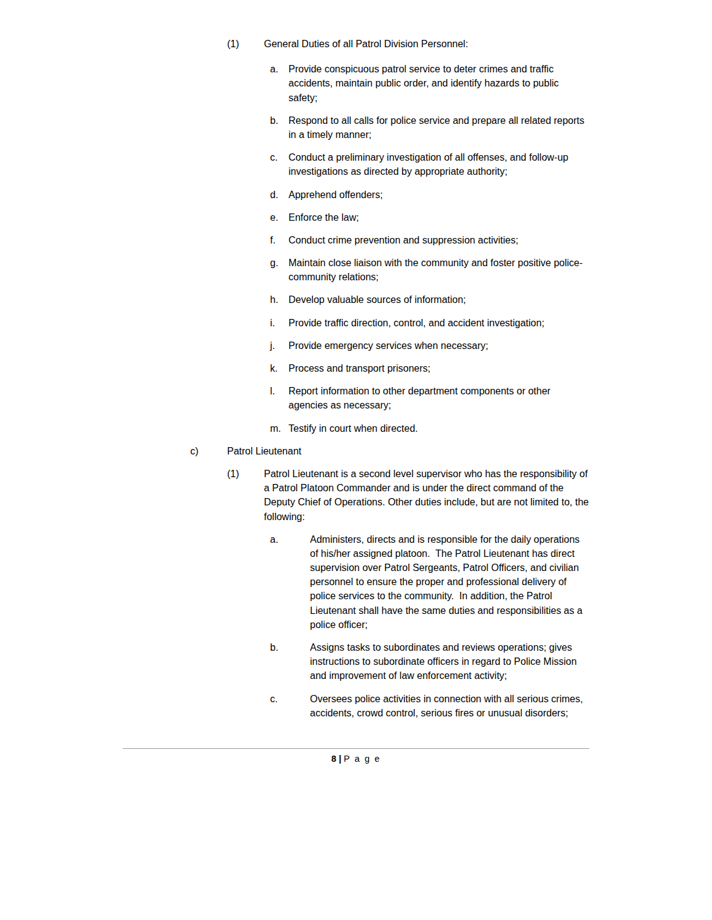(1)
General Duties of all Patrol Division Personnel:
a.
Provide conspicuous patrol service to deter crimes and traffic accidents, maintain public order, and identify hazards to public safety;
b.
Respond to all calls for police service and prepare all related reports in a timely manner;
c.
Conduct a preliminary investigation of all offenses, and follow-up investigations as directed by appropriate authority;
d.
Apprehend offenders;
e.
Enforce the law;
f.
Conduct crime prevention and suppression activities;
g.
Maintain close liaison with the community and foster positive police-community relations;
h.
Develop valuable sources of information;
i.
Provide traffic direction, control, and accident investigation;
j.
Provide emergency services when necessary;
k.
Process and transport prisoners;
l.
Report information to other department components or other agencies as necessary;
m.
Testify in court when directed.
c)
Patrol Lieutenant
(1)
Patrol Lieutenant is a second level supervisor who has the responsibility of a Patrol Platoon Commander and is under the direct command of the Deputy Chief of Operations. Other duties include, but are not limited to, the following:
a.
Administers, directs and is responsible for the daily operations of his/her assigned platoon. The Patrol Lieutenant has direct supervision over Patrol Sergeants, Patrol Officers, and civilian personnel to ensure the proper and professional delivery of police services to the community. In addition, the Patrol Lieutenant shall have the same duties and responsibilities as a police officer;
b.
Assigns tasks to subordinates and reviews operations; gives instructions to subordinate officers in regard to Police Mission and improvement of law enforcement activity;
c.
Oversees police activities in connection with all serious crimes, accidents, crowd control, serious fires or unusual disorders;
8 | P a g e